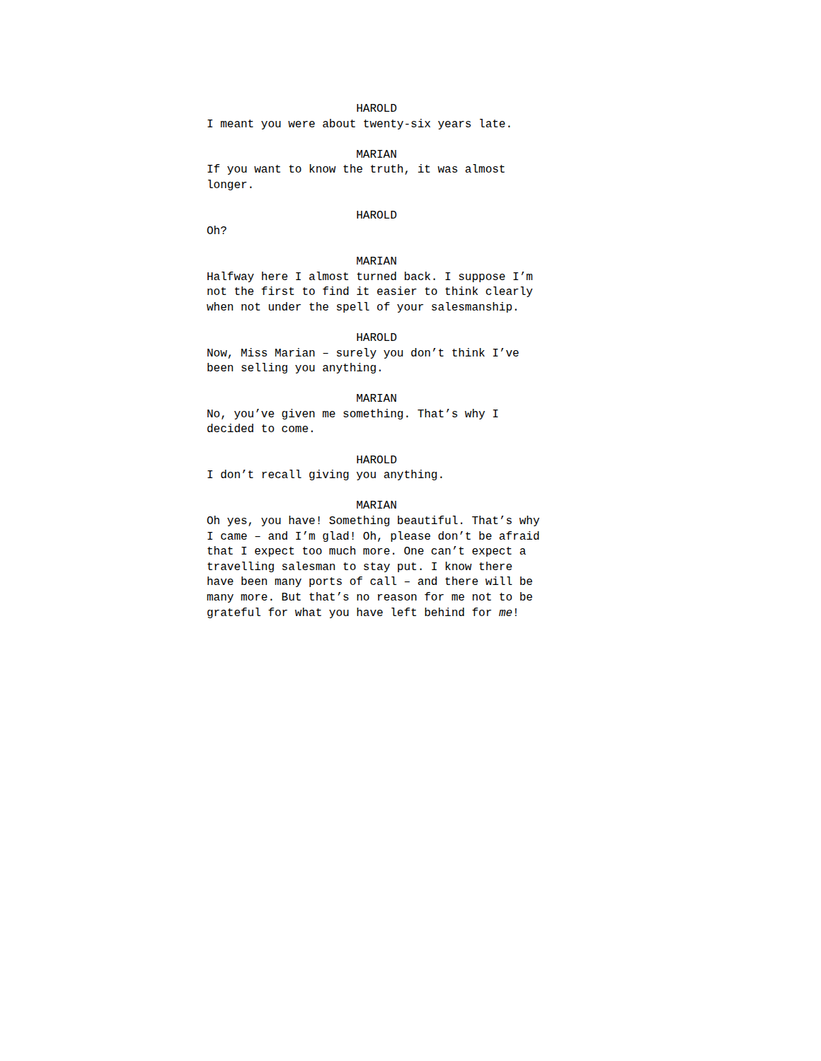Harold
I meant you were about twenty-six years late.
Marian
If you want to know the truth, it was almost longer.
Harold
Oh?
Marian
Halfway here I almost turned back. I suppose I’m not the first to find it easier to think clearly when not under the spell of your salesmanship.
Harold
Now, Miss Marian – surely you don’t think I’ve been selling you anything.
Marian
No, you’ve given me something. That’s why I decided to come.
Harold
I don’t recall giving you anything.
Marian
Oh yes, you have! Something beautiful. That’s why I came – and I’m glad! Oh, please don’t be afraid that I expect too much more. One can’t expect a travelling salesman to stay put. I know there have been many ports of call – and there will be many more. But that’s no reason for me not to be grateful for what you have left behind for me!